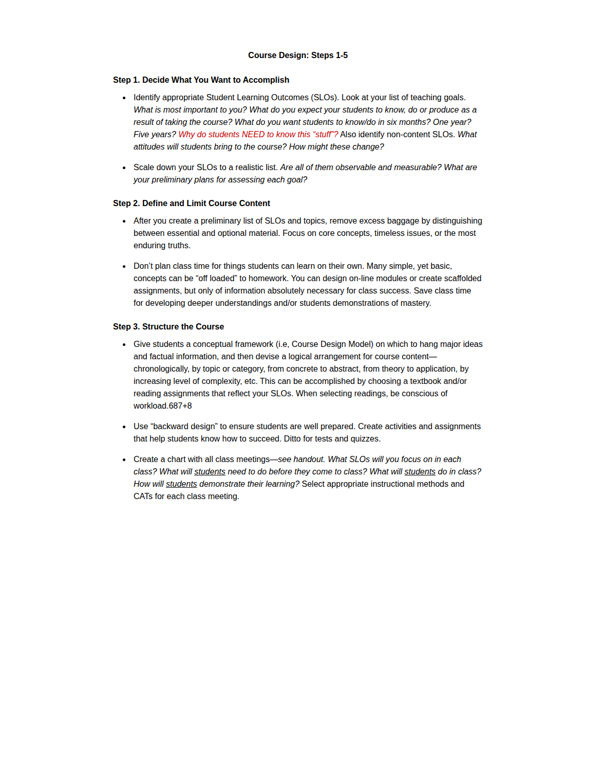Course Design: Steps 1-5
Step 1. Decide What You Want to Accomplish
Identify appropriate Student Learning Outcomes (SLOs). Look at your list of teaching goals. What is most important to you? What do you expect your students to know, do or produce as a result of taking the course? What do you want students to know/do in six months? One year? Five years? Why do students NEED to know this “stuff”? Also identify non-content SLOs. What attitudes will students bring to the course? How might these change?
Scale down your SLOs to a realistic list. Are all of them observable and measurable? What are your preliminary plans for assessing each goal?
Step 2. Define and Limit Course Content
After you create a preliminary list of SLOs and topics, remove excess baggage by distinguishing between essential and optional material. Focus on core concepts, timeless issues, or the most enduring truths.
Don’t plan class time for things students can learn on their own. Many simple, yet basic, concepts can be “off loaded” to homework. You can design on-line modules or create scaffolded assignments, but only of information absolutely necessary for class success. Save class time for developing deeper understandings and/or students demonstrations of mastery.
Step 3. Structure the Course
Give students a conceptual framework (i.e, Course Design Model) on which to hang major ideas and factual information, and then devise a logical arrangement for course content—chronologically, by topic or category, from concrete to abstract, from theory to application, by increasing level of complexity, etc. This can be accomplished by choosing a textbook and/or reading assignments that reflect your SLOs. When selecting readings, be conscious of workload.687+8
Use “backward design” to ensure students are well prepared. Create activities and assignments that help students know how to succeed. Ditto for tests and quizzes.
Create a chart with all class meetings—see handout. What SLOs will you focus on in each class? What will students need to do before they come to class? What will students do in class? How will students demonstrate their learning? Select appropriate instructional methods and CATs for each class meeting.